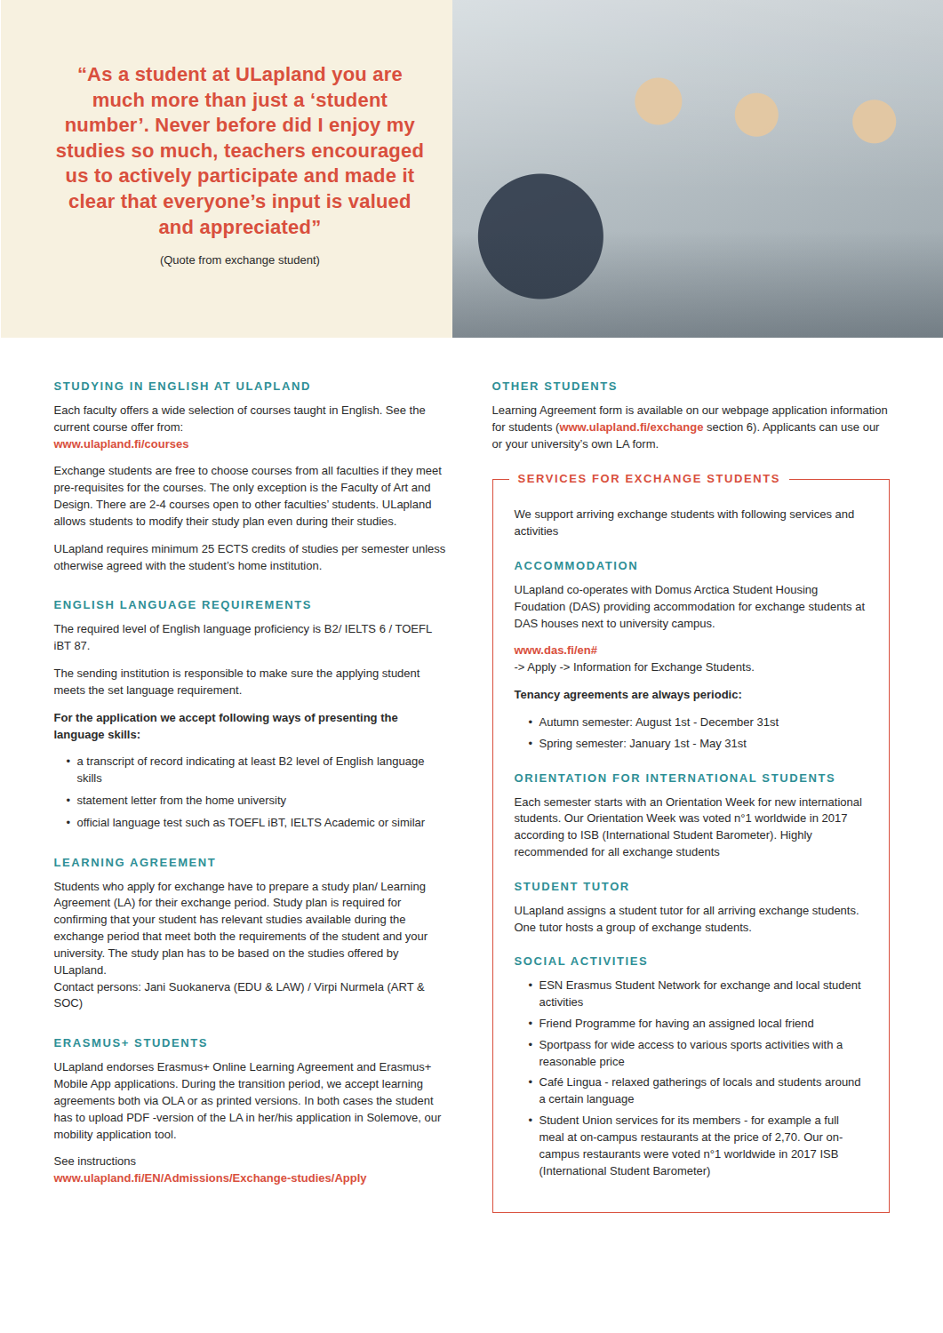“As a student at ULapland you are much more than just a ‘student number’. Never before did I enjoy my studies so much, teachers encouraged us to actively participate and made it clear that everyone’s input is valued and appreciated”
(Quote from exchange student)
Studying in English at ULapland
Each faculty offers a wide selection of courses taught in English. See the current course offer from:
www.ulapland.fi/courses
Exchange students are free to choose courses from all faculties if they meet pre-requisites for the courses. The only exception is the Faculty of Art and Design. There are 2-4 courses open to other faculties’ students. ULapland allows students to modify their study plan even during their studies.
ULapland requires minimum 25 ECTS credits of studies per semester unless otherwise agreed with the student’s home institution.
English language requirements
The required level of English language proficiency is B2/ IELTS 6 / TOEFL iBT 87.
The sending institution is responsible to make sure the applying student meets the set language requirement.
For the application we accept following ways of presenting the language skills:
a transcript of record indicating at least B2 level of English language skills
statement letter from the home university
official language test such as TOEFL iBT, IELTS Academic or similar
Learning agreement
Students who apply for exchange have to prepare a study plan/ Learning Agreement (LA) for their exchange period. Study plan is required for confirming that your student has relevant studies available during the exchange period that meet both the requirements of the student and your university. The study plan has to be based on the studies offered by ULapland.
Contact persons: Jani Suokanerva (EDU & LAW) / Virpi Nurmela (ART & SOC)
Erasmus+ students
ULapland endorses Erasmus+ Online Learning Agreement and Erasmus+ Mobile App applications. During the transition period, we accept learning agreements both via OLA or as printed versions. In both cases the student has to upload PDF -version of the LA in her/his application in Solemove, our mobility application tool.
See instructions
www.ulapland.fi/EN/Admissions/Exchange-studies/Apply
Other students
Learning Agreement form is available on our webpage application information for students (www.ulapland.fi/exchange section 6). Applicants can use our or your university’s own LA form.
Services for exchange students
We support arriving exchange students with following services and activities
Accommodation
ULapland co-operates with Domus Arctica Student Housing Foudation (DAS) providing accommodation for exchange students at DAS houses next to university campus.
www.das.fi/en#
-> Apply -> Information for Exchange Students.
Tenancy agreements are always periodic:
Autumn semester: August 1st - December 31st
Spring semester: January 1st - May 31st
Orientation for international students
Each semester starts with an Orientation Week for new international students. Our Orientation Week was voted n°1 worldwide in 2017 according to ISB (International Student Barometer). Highly recommended for all exchange students
Student tutor
ULapland assigns a student tutor for all arriving exchange students. One tutor hosts a group of exchange students.
Social activities
ESN Erasmus Student Network for exchange and local student activities
Friend Programme for having an assigned local friend
Sportpass for wide access to various sports activities with a reasonable price
Café Lingua - relaxed gatherings of locals and students around a certain language
Student Union services for its members - for example a full meal at on-campus restaurants at the price of 2,70. Our on-campus restaurants were voted n°1 worldwide in 2017 ISB (International Student Barometer)